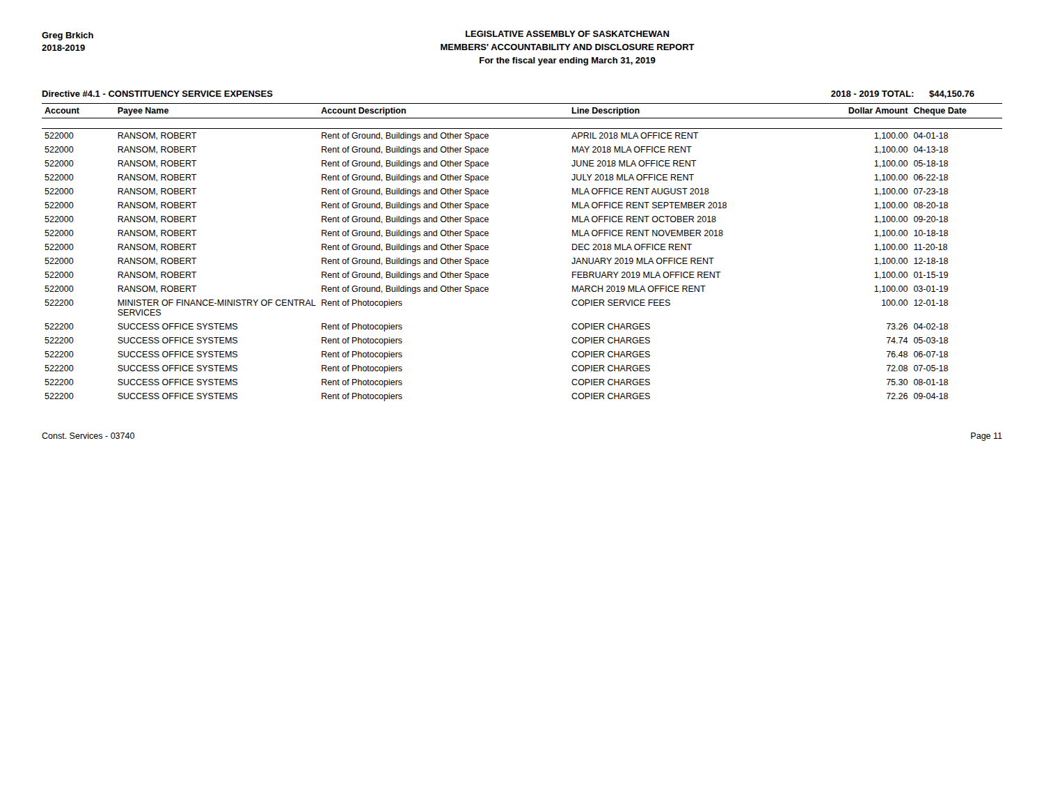Greg Brkich
2018-2019
LEGISLATIVE ASSEMBLY OF SASKATCHEWAN
MEMBERS' ACCOUNTABILITY AND DISCLOSURE REPORT
For the fiscal year ending March 31, 2019
Directive #4.1 - CONSTITUENCY SERVICE EXPENSES
2018 - 2019 TOTAL: $44,150.76
| Account | Payee Name | Account Description | Line Description | Dollar Amount | Cheque Date |
| --- | --- | --- | --- | --- | --- |
| 522000 | RANSOM, ROBERT | Rent of Ground, Buildings and Other Space | APRIL 2018 MLA OFFICE RENT | 1,100.00 | 04-01-18 |
| 522000 | RANSOM, ROBERT | Rent of Ground, Buildings and Other Space | MAY 2018 MLA OFFICE RENT | 1,100.00 | 04-13-18 |
| 522000 | RANSOM, ROBERT | Rent of Ground, Buildings and Other Space | JUNE 2018 MLA OFFICE RENT | 1,100.00 | 05-18-18 |
| 522000 | RANSOM, ROBERT | Rent of Ground, Buildings and Other Space | JULY 2018 MLA OFFICE RENT | 1,100.00 | 06-22-18 |
| 522000 | RANSOM, ROBERT | Rent of Ground, Buildings and Other Space | MLA OFFICE RENT AUGUST 2018 | 1,100.00 | 07-23-18 |
| 522000 | RANSOM, ROBERT | Rent of Ground, Buildings and Other Space | MLA OFFICE RENT SEPTEMBER 2018 | 1,100.00 | 08-20-18 |
| 522000 | RANSOM, ROBERT | Rent of Ground, Buildings and Other Space | MLA OFFICE RENT OCTOBER 2018 | 1,100.00 | 09-20-18 |
| 522000 | RANSOM, ROBERT | Rent of Ground, Buildings and Other Space | MLA OFFICE RENT NOVEMBER 2018 | 1,100.00 | 10-18-18 |
| 522000 | RANSOM, ROBERT | Rent of Ground, Buildings and Other Space | DEC 2018 MLA OFFICE RENT | 1,100.00 | 11-20-18 |
| 522000 | RANSOM, ROBERT | Rent of Ground, Buildings and Other Space | JANUARY 2019 MLA OFFICE RENT | 1,100.00 | 12-18-18 |
| 522000 | RANSOM, ROBERT | Rent of Ground, Buildings and Other Space | FEBRUARY 2019 MLA OFFICE RENT | 1,100.00 | 01-15-19 |
| 522000 | RANSOM, ROBERT | Rent of Ground, Buildings and Other Space | MARCH 2019 MLA OFFICE RENT | 1,100.00 | 03-01-19 |
| 522200 | MINISTER OF FINANCE-MINISTRY OF CENTRAL SERVICES | Rent of Photocopiers | COPIER SERVICE FEES | 100.00 | 12-01-18 |
| 522200 | SUCCESS OFFICE SYSTEMS | Rent of Photocopiers | COPIER CHARGES | 73.26 | 04-02-18 |
| 522200 | SUCCESS OFFICE SYSTEMS | Rent of Photocopiers | COPIER CHARGES | 74.74 | 05-03-18 |
| 522200 | SUCCESS OFFICE SYSTEMS | Rent of Photocopiers | COPIER CHARGES | 76.48 | 06-07-18 |
| 522200 | SUCCESS OFFICE SYSTEMS | Rent of Photocopiers | COPIER CHARGES | 72.08 | 07-05-18 |
| 522200 | SUCCESS OFFICE SYSTEMS | Rent of Photocopiers | COPIER CHARGES | 75.30 | 08-01-18 |
| 522200 | SUCCESS OFFICE SYSTEMS | Rent of Photocopiers | COPIER CHARGES | 72.26 | 09-04-18 |
Const. Services - 03740
Page 11